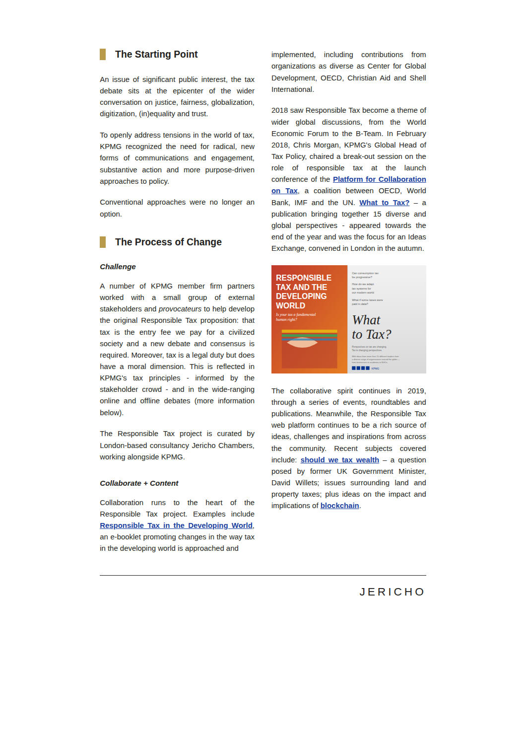The Starting Point
An issue of significant public interest, the tax debate sits at the epicenter of the wider conversation on justice, fairness, globalization, digitization, (in)equality and trust.
To openly address tensions in the world of tax, KPMG recognized the need for radical, new forms of communications and engagement, substantive action and more purpose-driven approaches to policy.
Conventional approaches were no longer an option.
The Process of Change
Challenge
A number of KPMG member firm partners worked with a small group of external stakeholders and provocateurs to help develop the original Responsible Tax proposition: that tax is the entry fee we pay for a civilized society and a new debate and consensus is required. Moreover, tax is a legal duty but does have a moral dimension. This is reflected in KPMG's tax principles - informed by the stakeholder crowd - and in the wide-ranging online and offline debates (more information below).
The Responsible Tax project is curated by London-based consultancy Jericho Chambers, working alongside KPMG.
Collaborate + Content
Collaboration runs to the heart of the Responsible Tax project. Examples include Responsible Tax in the Developing World, an e-booklet promoting changes in the way tax in the developing world is approached and
implemented, including contributions from organizations as diverse as Center for Global Development, OECD, Christian Aid and Shell International.
2018 saw Responsible Tax become a theme of wider global discussions, from the World Economic Forum to the B-Team. In February 2018, Chris Morgan, KPMG's Global Head of Tax Policy, chaired a break-out session on the role of responsible tax at the launch conference of the Platform for Collaboration on Tax, a coalition between OECD, World Bank, IMF and the UN. What to Tax? – a publication bringing together 15 diverse and global perspectives - appeared towards the end of the year and was the focus for an Ideas Exchange, convened in London in the autumn.
The collaborative spirit continues in 2019, through a series of events, roundtables and publications. Meanwhile, the Responsible Tax web platform continues to be a rich source of ideas, challenges and inspirations from across the community. Recent subjects covered include: should we tax wealth – a question posed by former UK Government Minister, David Willets; issues surrounding land and property taxes; plus ideas on the impact and implications of blockchain.
JERICHO